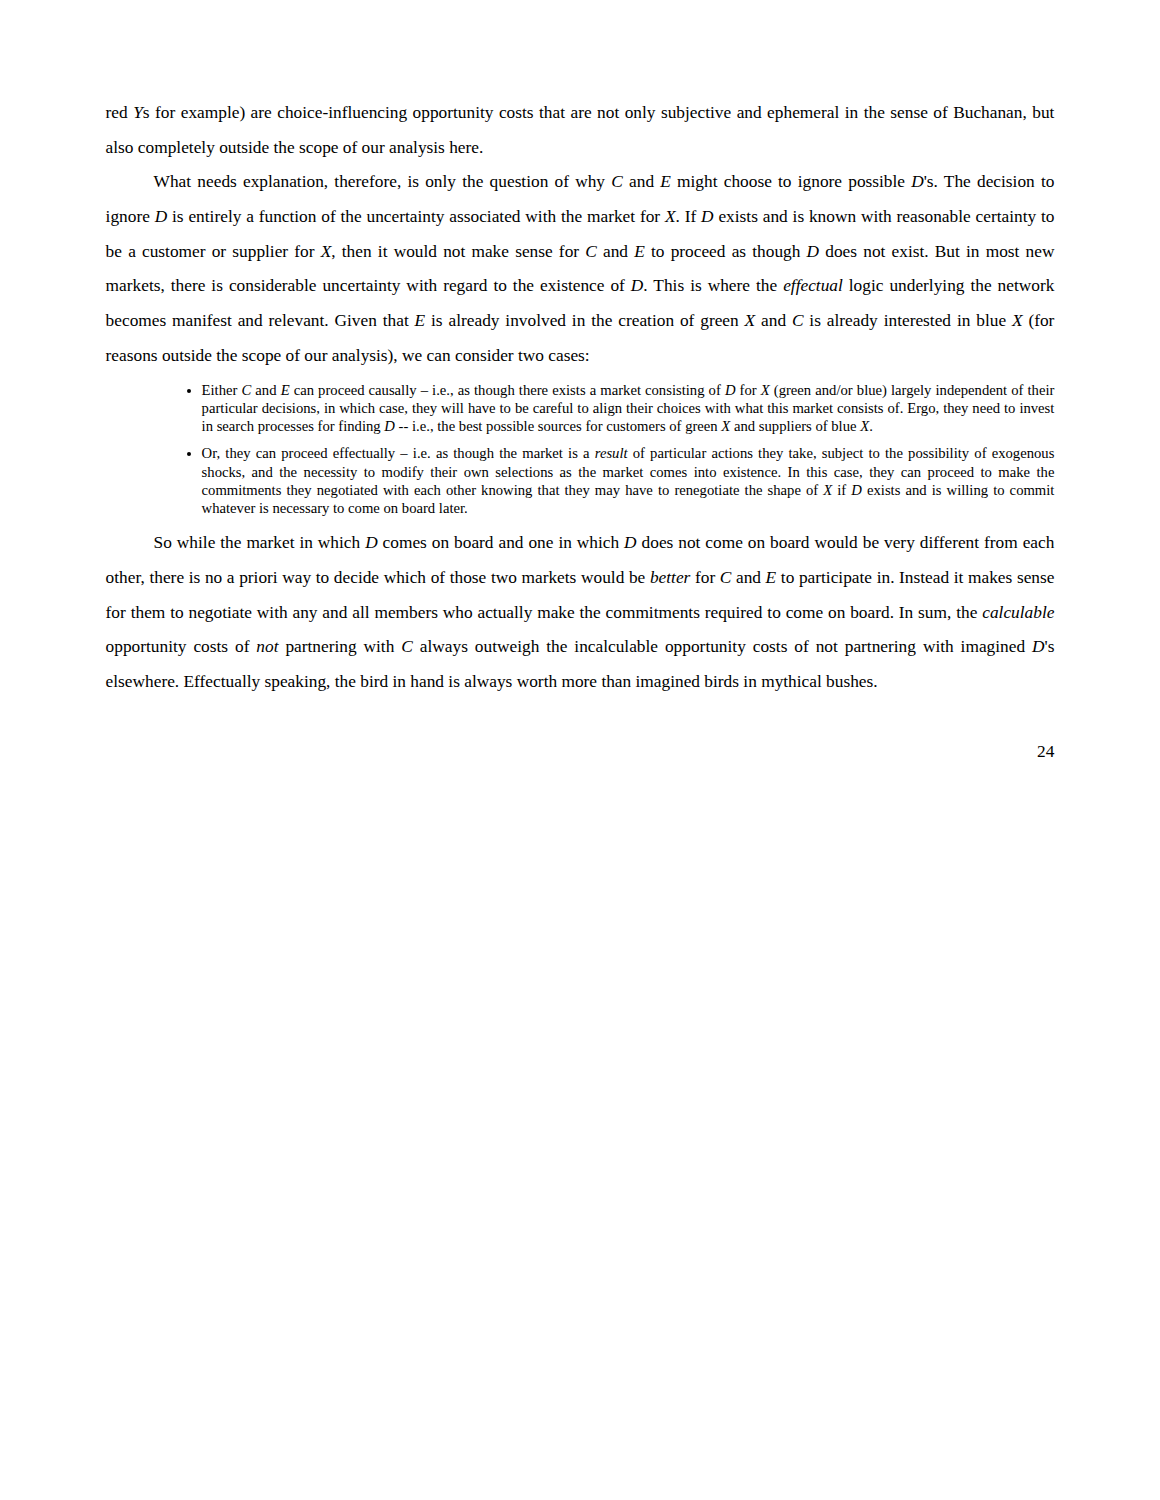red Ys for example) are choice-influencing opportunity costs that are not only subjective and ephemeral in the sense of Buchanan, but also completely outside the scope of our analysis here.
What needs explanation, therefore, is only the question of why C and E might choose to ignore possible D's. The decision to ignore D is entirely a function of the uncertainty associated with the market for X. If D exists and is known with reasonable certainty to be a customer or supplier for X, then it would not make sense for C and E to proceed as though D does not exist. But in most new markets, there is considerable uncertainty with regard to the existence of D. This is where the effectual logic underlying the network becomes manifest and relevant. Given that E is already involved in the creation of green X and C is already interested in blue X (for reasons outside the scope of our analysis), we can consider two cases:
Either C and E can proceed causally – i.e., as though there exists a market consisting of D for X (green and/or blue) largely independent of their particular decisions, in which case, they will have to be careful to align their choices with what this market consists of. Ergo, they need to invest in search processes for finding D -- i.e., the best possible sources for customers of green X and suppliers of blue X.
Or, they can proceed effectually – i.e. as though the market is a result of particular actions they take, subject to the possibility of exogenous shocks, and the necessity to modify their own selections as the market comes into existence. In this case, they can proceed to make the commitments they negotiated with each other knowing that they may have to renegotiate the shape of X if D exists and is willing to commit whatever is necessary to come on board later.
So while the market in which D comes on board and one in which D does not come on board would be very different from each other, there is no a priori way to decide which of those two markets would be better for C and E to participate in. Instead it makes sense for them to negotiate with any and all members who actually make the commitments required to come on board. In sum, the calculable opportunity costs of not partnering with C always outweigh the incalculable opportunity costs of not partnering with imagined D's elsewhere. Effectually speaking, the bird in hand is always worth more than imagined birds in mythical bushes.
24